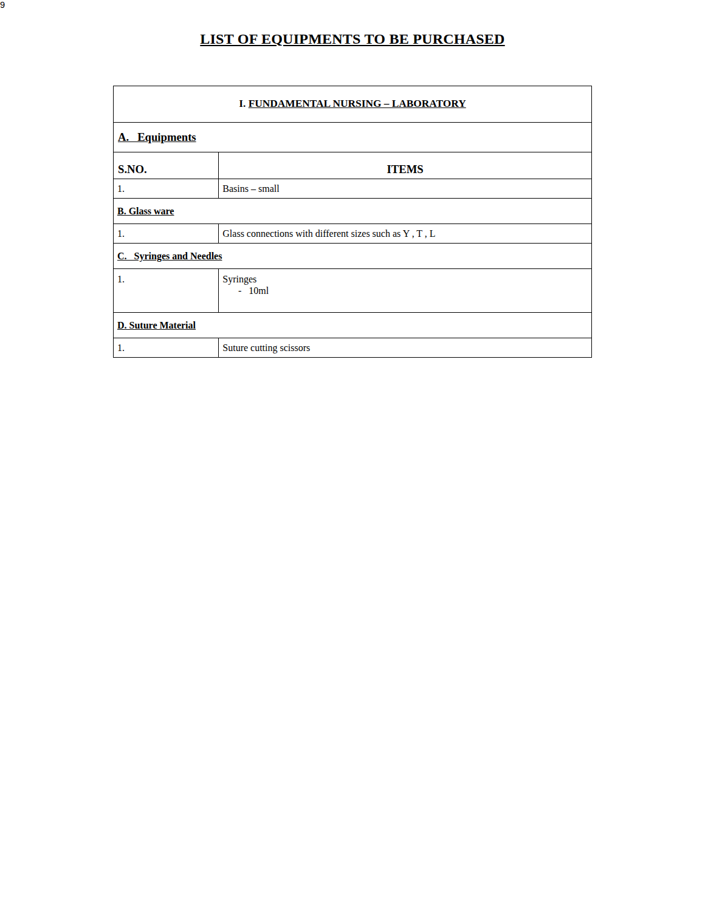9
LIST OF EQUIPMENTS TO BE PURCHASED
| I. FUNDAMENTAL NURSING – LABORATORY |
| A. Equipments |
| S.NO. | ITEMS |
| 1. | Basins – small |
| B. Glass ware |
| 1. | Glass connections with different sizes such as Y , T , L |
| C. Syringes and Needles |
| 1. | Syringes - 10ml |
| D. Suture Material |
| 1. | Suture cutting scissors |